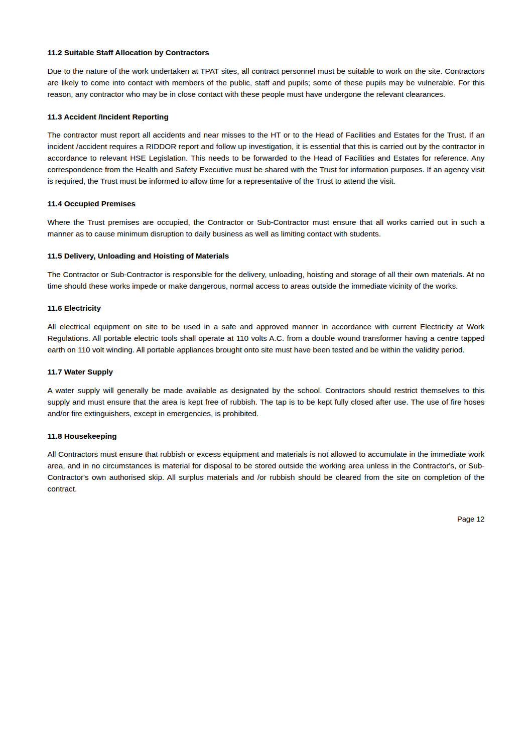11.2 Suitable Staff Allocation by Contractors
Due to the nature of the work undertaken at TPAT sites, all contract personnel must be suitable to work on the site. Contractors are likely to come into contact with members of the public, staff and pupils; some of these pupils may be vulnerable. For this reason, any contractor who may be in close contact with these people must have undergone the relevant clearances.
11.3 Accident /Incident Reporting
The contractor must report all accidents and near misses to the HT or to the Head of Facilities and Estates for the Trust. If an incident /accident requires a RIDDOR report and follow up investigation, it is essential that this is carried out by the contractor in accordance to relevant HSE Legislation. This needs to be forwarded to the Head of Facilities and Estates for reference. Any correspondence from the Health and Safety Executive must be shared with the Trust for information purposes. If an agency visit is required, the Trust must be informed to allow time for a representative of the Trust to attend the visit.
11.4 Occupied Premises
Where the Trust premises are occupied, the Contractor or Sub-Contractor must ensure that all works carried out in such a manner as to cause minimum disruption to daily business as well as limiting contact with students.
11.5 Delivery, Unloading and Hoisting of Materials
The Contractor or Sub-Contractor is responsible for the delivery, unloading, hoisting and storage of all their own materials. At no time should these works impede or make dangerous, normal access to areas outside the immediate vicinity of the works.
11.6 Electricity
All electrical equipment on site to be used in a safe and approved manner in accordance with current Electricity at Work Regulations. All portable electric tools shall operate at 110 volts A.C. from a double wound transformer having a centre tapped earth on 110 volt winding. All portable appliances brought onto site must have been tested and be within the validity period.
11.7 Water Supply
A water supply will generally be made available as designated by the school. Contractors should restrict themselves to this supply and must ensure that the area is kept free of rubbish. The tap is to be kept fully closed after use. The use of fire hoses and/or fire extinguishers, except in emergencies, is prohibited.
11.8 Housekeeping
All Contractors must ensure that rubbish or excess equipment and materials is not allowed to accumulate in the immediate work area, and in no circumstances is material for disposal to be stored outside the working area unless in the Contractor's, or Sub-Contractor's own authorised skip. All surplus materials and /or rubbish should be cleared from the site on completion of the contract.
Page 12